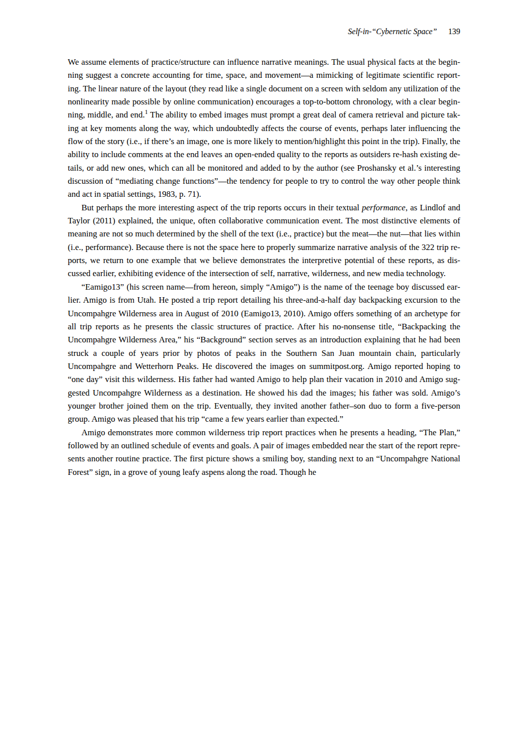Self-in-“Cybernetic Space”139
We assume elements of practice/structure can influence narrative meanings. The usual physical facts at the beginning suggest a concrete accounting for time, space, and movement—a mimicking of legitimate scientific reporting. The linear nature of the layout (they read like a single document on a screen with seldom any utilization of the nonlinearity made possible by online communication) encourages a top-to-bottom chronology, with a clear beginning, middle, and end.1 The ability to embed images must prompt a great deal of camera retrieval and picture taking at key moments along the way, which undoubtedly affects the course of events, perhaps later influencing the flow of the story (i.e., if there’s an image, one is more likely to mention/highlight this point in the trip). Finally, the ability to include comments at the end leaves an open-ended quality to the reports as outsiders re-hash existing details, or add new ones, which can all be monitored and added to by the author (see Proshansky et al.’s interesting discussion of “mediating change functions”—the tendency for people to try to control the way other people think and act in spatial settings, 1983, p. 71).
But perhaps the more interesting aspect of the trip reports occurs in their textual performance, as Lindlof and Taylor (2011) explained, the unique, often collaborative communication event. The most distinctive elements of meaning are not so much determined by the shell of the text (i.e., practice) but the meat—the nut—that lies within (i.e., performance). Because there is not the space here to properly summarize narrative analysis of the 322 trip reports, we return to one example that we believe demonstrates the interpretive potential of these reports, as discussed earlier, exhibiting evidence of the intersection of self, narrative, wilderness, and new media technology.
“Eamigo13” (his screen name—from hereon, simply “Amigo”) is the name of the teenage boy discussed earlier. Amigo is from Utah. He posted a trip report detailing his three-and-a-half day backpacking excursion to the Uncompahgre Wilderness area in August of 2010 (Eamigo13, 2010). Amigo offers something of an archetype for all trip reports as he presents the classic structures of practice. After his no-nonsense title, “Backpacking the Uncompahgre Wilderness Area,” his “Background” section serves as an introduction explaining that he had been struck a couple of years prior by photos of peaks in the Southern San Juan mountain chain, particularly Uncompahgre and Wetterhorn Peaks. He discovered the images on summitpost.org. Amigo reported hoping to “one day” visit this wilderness. His father had wanted Amigo to help plan their vacation in 2010 and Amigo suggested Uncompahgre Wilderness as a destination. He showed his dad the images; his father was sold. Amigo’s younger brother joined them on the trip. Eventually, they invited another father–son duo to form a five-person group. Amigo was pleased that his trip “came a few years earlier than expected.”
Amigo demonstrates more common wilderness trip report practices when he presents a heading, “The Plan,” followed by an outlined schedule of events and goals. A pair of images embedded near the start of the report represents another routine practice. The first picture shows a smiling boy, standing next to an “Uncompahgre National Forest” sign, in a grove of young leafy aspens along the road. Though he